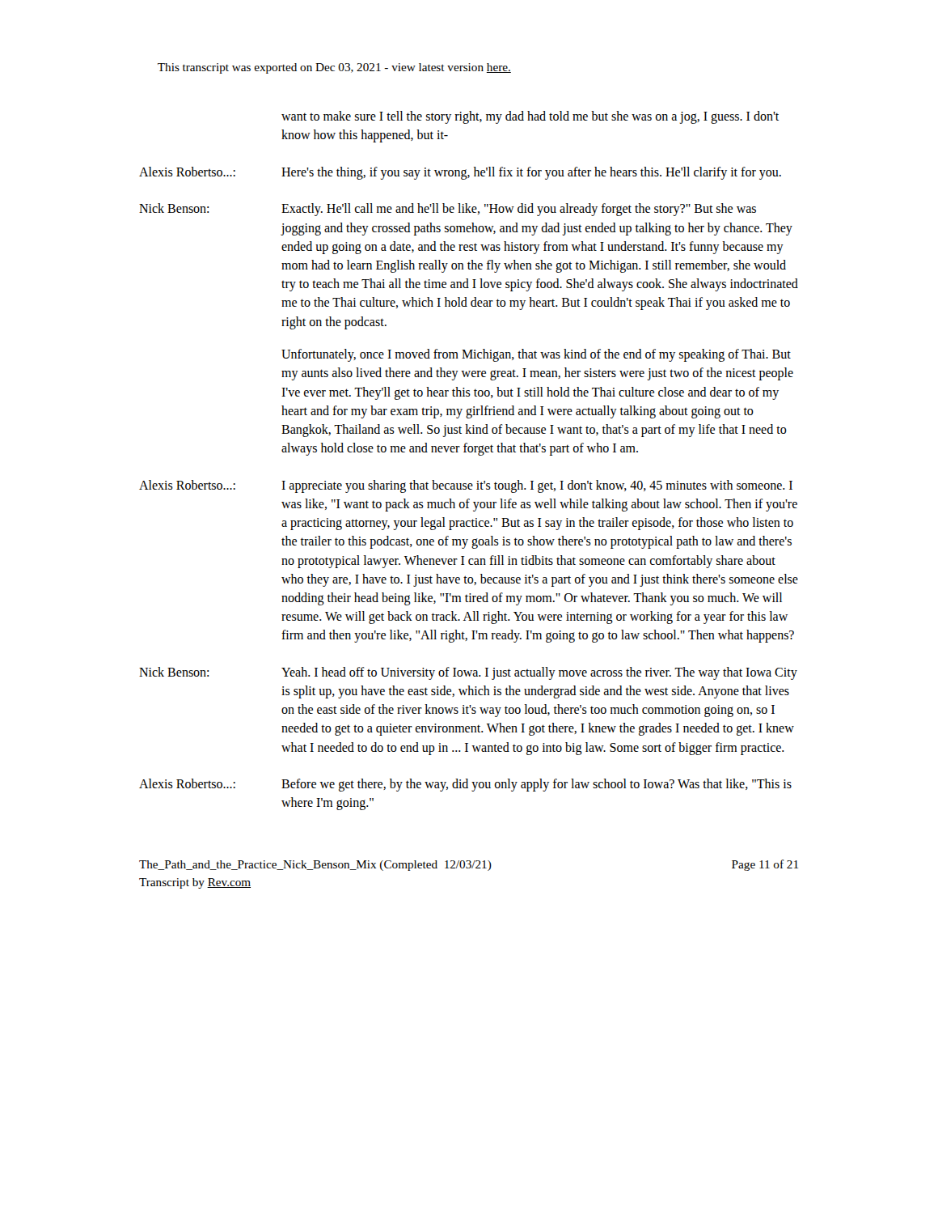This transcript was exported on Dec 03, 2021 - view latest version here.
want to make sure I tell the story right, my dad had told me but she was on a jog, I guess. I don't know how this happened, but it-
Alexis Robertso...:
Here's the thing, if you say it wrong, he'll fix it for you after he hears this. He'll clarify it for you.
Nick Benson:
Exactly. He'll call me and he'll be like, "How did you already forget the story?" But she was jogging and they crossed paths somehow, and my dad just ended up talking to her by chance. They ended up going on a date, and the rest was history from what I understand. It's funny because my mom had to learn English really on the fly when she got to Michigan. I still remember, she would try to teach me Thai all the time and I love spicy food. She'd always cook. She always indoctrinated me to the Thai culture, which I hold dear to my heart. But I couldn't speak Thai if you asked me to right on the podcast.
Unfortunately, once I moved from Michigan, that was kind of the end of my speaking of Thai. But my aunts also lived there and they were great. I mean, her sisters were just two of the nicest people I've ever met. They'll get to hear this too, but I still hold the Thai culture close and dear to of my heart and for my bar exam trip, my girlfriend and I were actually talking about going out to Bangkok, Thailand as well. So just kind of because I want to, that's a part of my life that I need to always hold close to me and never forget that that's part of who I am.
Alexis Robertso...:
I appreciate you sharing that because it's tough. I get, I don't know, 40, 45 minutes with someone. I was like, "I want to pack as much of your life as well while talking about law school. Then if you're a practicing attorney, your legal practice." But as I say in the trailer episode, for those who listen to the trailer to this podcast, one of my goals is to show there's no prototypical path to law and there's no prototypical lawyer. Whenever I can fill in tidbits that someone can comfortably share about who they are, I have to. I just have to, because it's a part of you and I just think there's someone else nodding their head being like, "I'm tired of my mom." Or whatever. Thank you so much. We will resume. We will get back on track. All right. You were interning or working for a year for this law firm and then you're like, "All right, I'm ready. I'm going to go to law school." Then what happens?
Nick Benson:
Yeah. I head off to University of Iowa. I just actually move across the river. The way that Iowa City is split up, you have the east side, which is the undergrad side and the west side. Anyone that lives on the east side of the river knows it's way too loud, there's too much commotion going on, so I needed to get to a quieter environment. When I got there, I knew the grades I needed to get. I knew what I needed to do to end up in ... I wanted to go into big law. Some sort of bigger firm practice.
Alexis Robertso...:
Before we get there, by the way, did you only apply for law school to Iowa? Was that like, "This is where I'm going."
The_Path_and_the_Practice_Nick_Benson_Mix (Completed 12/03/21)
Transcript by Rev.com
Page 11 of 21